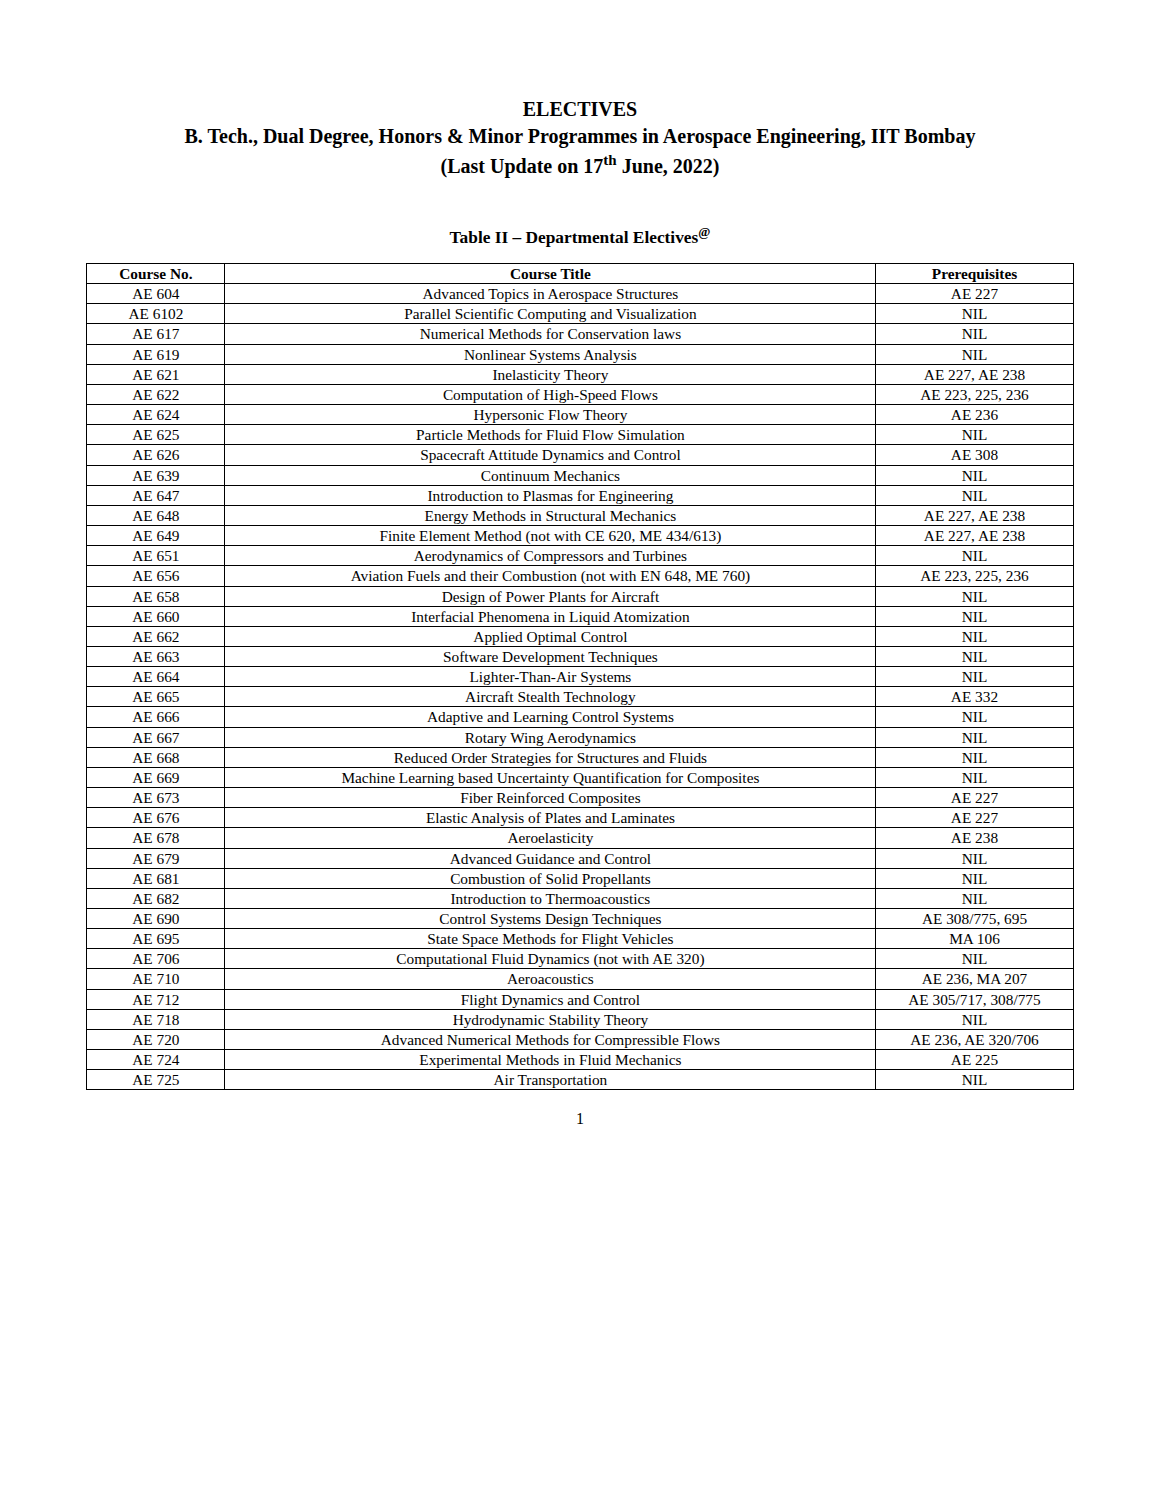ELECTIVES B. Tech., Dual Degree, Honors & Minor Programmes in Aerospace Engineering, IIT Bombay (Last Update on 17th June, 2022)
Table II – Departmental Electives@
| Course No. | Course Title | Prerequisites |
| --- | --- | --- |
| AE 604 | Advanced Topics in Aerospace Structures | AE 227 |
| AE 6102 | Parallel Scientific Computing and Visualization | NIL |
| AE 617 | Numerical Methods for Conservation laws | NIL |
| AE 619 | Nonlinear Systems Analysis | NIL |
| AE 621 | Inelasticity Theory | AE 227, AE 238 |
| AE 622 | Computation of High-Speed Flows | AE 223, 225, 236 |
| AE 624 | Hypersonic Flow Theory | AE 236 |
| AE 625 | Particle Methods for Fluid Flow Simulation | NIL |
| AE 626 | Spacecraft Attitude Dynamics and Control | AE 308 |
| AE 639 | Continuum Mechanics | NIL |
| AE 647 | Introduction to Plasmas for Engineering | NIL |
| AE 648 | Energy Methods in Structural Mechanics | AE 227, AE 238 |
| AE 649 | Finite Element Method (not with CE 620, ME 434/613) | AE 227, AE 238 |
| AE 651 | Aerodynamics of Compressors and Turbines | NIL |
| AE 656 | Aviation Fuels and their Combustion (not with EN 648, ME 760) | AE 223, 225, 236 |
| AE 658 | Design of Power Plants for Aircraft | NIL |
| AE 660 | Interfacial Phenomena in Liquid Atomization | NIL |
| AE 662 | Applied Optimal Control | NIL |
| AE 663 | Software Development Techniques | NIL |
| AE 664 | Lighter-Than-Air Systems | NIL |
| AE 665 | Aircraft Stealth Technology | AE 332 |
| AE 666 | Adaptive and Learning Control Systems | NIL |
| AE 667 | Rotary Wing Aerodynamics | NIL |
| AE 668 | Reduced Order Strategies for Structures and Fluids | NIL |
| AE 669 | Machine Learning based Uncertainty Quantification for Composites | NIL |
| AE 673 | Fiber Reinforced Composites | AE 227 |
| AE 676 | Elastic Analysis of Plates and Laminates | AE 227 |
| AE 678 | Aeroelasticity | AE 238 |
| AE 679 | Advanced Guidance and Control | NIL |
| AE 681 | Combustion of Solid Propellants | NIL |
| AE 682 | Introduction to Thermoacoustics | NIL |
| AE 690 | Control Systems Design Techniques | AE 308/775, 695 |
| AE 695 | State Space Methods for Flight Vehicles | MA 106 |
| AE 706 | Computational Fluid Dynamics (not with AE 320) | NIL |
| AE 710 | Aeroacoustics | AE 236, MA 207 |
| AE 712 | Flight Dynamics and Control | AE 305/717, 308/775 |
| AE 718 | Hydrodynamic Stability Theory | NIL |
| AE 720 | Advanced Numerical Methods for Compressible Flows | AE 236, AE 320/706 |
| AE 724 | Experimental Methods in Fluid Mechanics | AE 225 |
| AE 725 | Air Transportation | NIL |
1